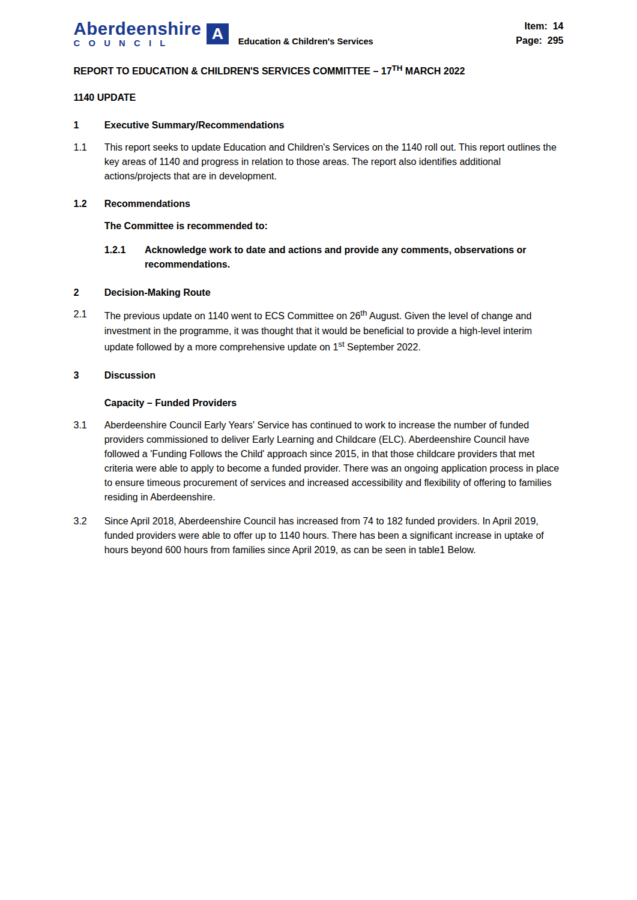Aberdeenshire
C O U N C I L
A
Education & Children's Services
Item: 14
Page: 295
Report to Education & Children's Services Committee – 17th March 2022
1140 Update
1
Executive Summary/Recommendations
1.1
This report seeks to update Education and Children's Services on the 1140 roll out. This report outlines the key areas of 1140 and progress in relation to those areas. The report also identifies additional actions/projects that are in development.
1.2
Recommendations
The Committee is recommended to:
1.2.1
Acknowledge work to date and actions and provide any comments, observations or recommendations.
2
Decision-Making Route
2.1
The previous update on 1140 went to ECS Committee on 26th August. Given the level of change and investment in the programme, it was thought that it would be beneficial to provide a high-level interim update followed by a more comprehensive update on 1st September 2022.
3
Discussion
Capacity – Funded Providers
3.1
Aberdeenshire Council Early Years' Service has continued to work to increase the number of funded providers commissioned to deliver Early Learning and Childcare (ELC). Aberdeenshire Council have followed a 'Funding Follows the Child' approach since 2015, in that those childcare providers that met criteria were able to apply to become a funded provider. There was an ongoing application process in place to ensure timeous procurement of services and increased accessibility and flexibility of offering to families residing in Aberdeenshire.
3.2
Since April 2018, Aberdeenshire Council has increased from 74 to 182 funded providers. In April 2019, funded providers were able to offer up to 1140 hours. There has been a significant increase in uptake of hours beyond 600 hours from families since April 2019, as can be seen in table1 Below.